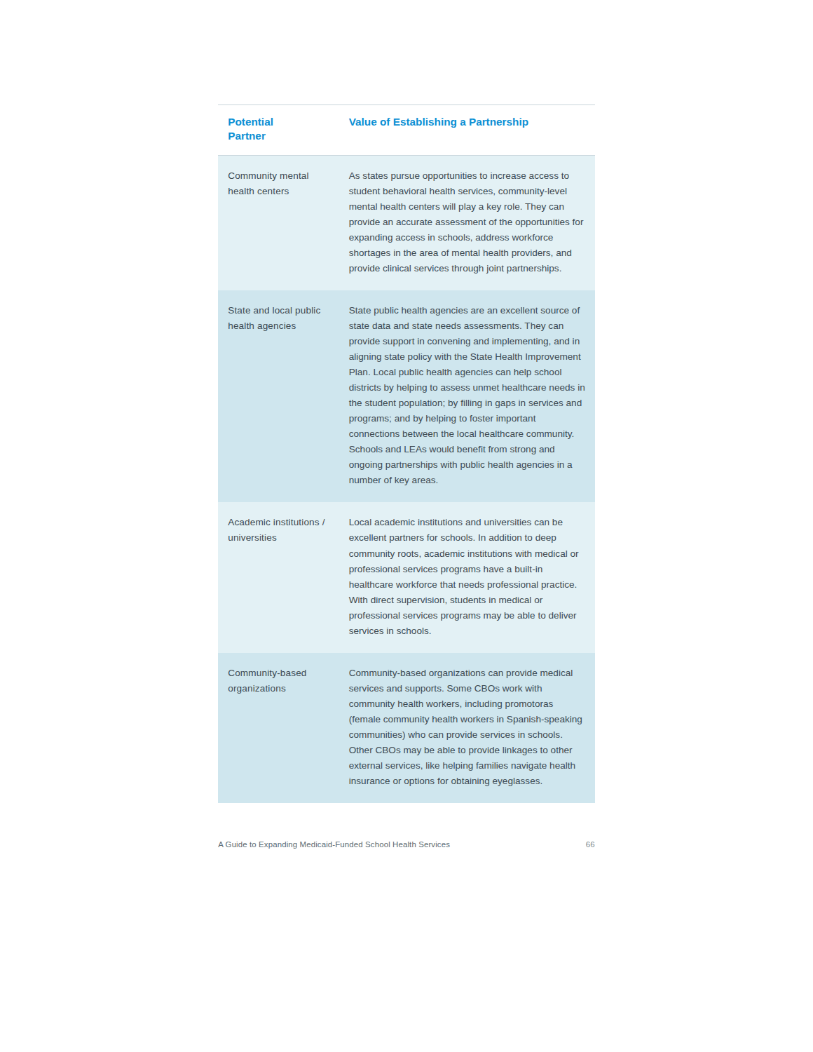| Potential Partner | Value of Establishing a Partnership |
| --- | --- |
| Community mental health centers | As states pursue opportunities to increase access to student behavioral health services, community-level mental health centers will play a key role. They can provide an accurate assessment of the opportunities for expanding access in schools, address workforce shortages in the area of mental health providers, and provide clinical services through joint partnerships. |
| State and local public health agencies | State public health agencies are an excellent source of state data and state needs assessments. They can provide support in convening and implementing, and in aligning state policy with the State Health Improvement Plan. Local public health agencies can help school districts by helping to assess unmet healthcare needs in the student population; by filling in gaps in services and programs; and by helping to foster important connections between the local healthcare community. Schools and LEAs would benefit from strong and ongoing partnerships with public health agencies in a number of key areas. |
| Academic institutions / universities | Local academic institutions and universities can be excellent partners for schools. In addition to deep community roots, academic institutions with medical or professional services programs have a built-in healthcare workforce that needs professional practice. With direct supervision, students in medical or professional services programs may be able to deliver services in schools. |
| Community-based organizations | Community-based organizations can provide medical services and supports. Some CBOs work with community health workers, including promotoras (female community health workers in Spanish-speaking communities) who can provide services in schools. Other CBOs may be able to provide linkages to other external services, like helping families navigate health insurance or options for obtaining eyeglasses. |
A Guide to Expanding Medicaid-Funded School Health Services 66